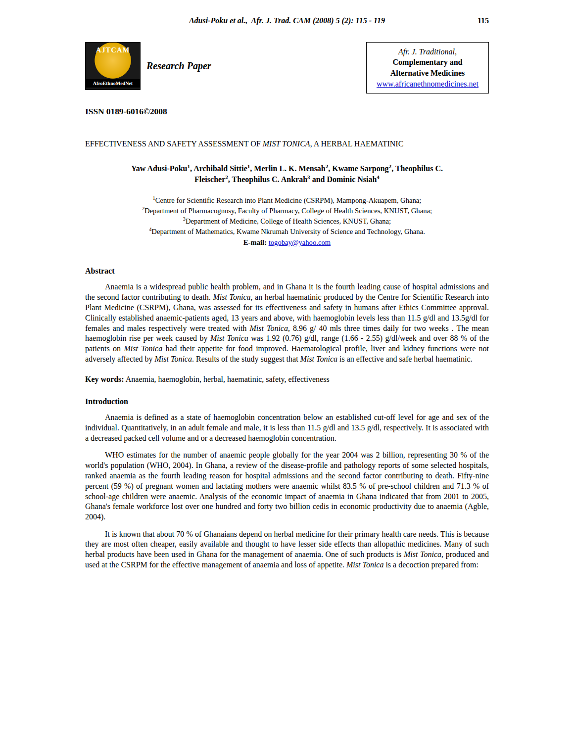Adusi-Poku et al., Afr. J. Trad. CAM (2008) 5 (2): 115 - 119 115
AJTCAM
AfroEthnoMedNet
Research Paper
Afr. J. Traditional,
Complementary and
Alternative Medicines
www.africanethnomedicines.net
ISSN 0189-6016©2008
EFFECTIVENESS AND SAFETY ASSESSMENT OF MIST TONICA, A HERBAL HAEMATINIC
Yaw Adusi-Poku1, Archibald Sittie1, Merlin L. K. Mensah2, Kwame Sarpong2, Theophilus C.
Fleischer2, Theophilus C. Ankrah3 and Dominic Nsiah4
1Centre for Scientific Research into Plant Medicine (CSRPM), Mampong-Akuapem, Ghana;
2Department of Pharmacognosy, Faculty of Pharmacy, College of Health Sciences, KNUST, Ghana;
3Department of Medicine, College of Health Sciences, KNUST, Ghana;
4Department of Mathematics, Kwame Nkrumah University of Science and Technology, Ghana.
E-mail: togobay@yahoo.com
Abstract
Anaemia is a widespread public health problem, and in Ghana it is the fourth leading cause of hospital admissions and the second factor contributing to death. Mist Tonica, an herbal haematinic produced by the Centre for Scientific Research into Plant Medicine (CSRPM), Ghana, was assessed for its effectiveness and safety in humans after Ethics Committee approval. Clinically established anaemic-patients aged, 13 years and above, with haemoglobin levels less than 11.5 g/dl and 13.5g/dl for females and males respectively were treated with Mist Tonica, 8.96 g/ 40 mls three times daily for two weeks . The mean haemoglobin rise per week caused by Mist Tonica was 1.92 (0.76) g/dl, range (1.66 - 2.55) g/dl/week and over 88 % of the patients on Mist Tonica had their appetite for food improved. Haematological profile, liver and kidney functions were not adversely affected by Mist Tonica. Results of the study suggest that Mist Tonica is an effective and safe herbal haematinic.
Key words: Anaemia, haemoglobin, herbal, haematinic, safety, effectiveness
Introduction
Anaemia is defined as a state of haemoglobin concentration below an established cut-off level for age and sex of the individual. Quantitatively, in an adult female and male, it is less than 11.5 g/dl and 13.5 g/dl, respectively. It is associated with a decreased packed cell volume and or a decreased haemoglobin concentration.
WHO estimates for the number of anaemic people globally for the year 2004 was 2 billion, representing 30 % of the world's population (WHO, 2004). In Ghana, a review of the disease-profile and pathology reports of some selected hospitals, ranked anaemia as the fourth leading reason for hospital admissions and the second factor contributing to death. Fifty-nine percent (59 %) of pregnant women and lactating mothers were anaemic whilst 83.5 % of pre-school children and 71.3 % of school-age children were anaemic. Analysis of the economic impact of anaemia in Ghana indicated that from 2001 to 2005, Ghana's female workforce lost over one hundred and forty two billion cedis in economic productivity due to anaemia (Agble, 2004).
It is known that about 70 % of Ghanaians depend on herbal medicine for their primary health care needs. This is because they are most often cheaper, easily available and thought to have lesser side effects than allopathic medicines. Many of such herbal products have been used in Ghana for the management of anaemia. One of such products is Mist Tonica, produced and used at the CSRPM for the effective management of anaemia and loss of appetite. Mist Tonica is a decoction prepared from: